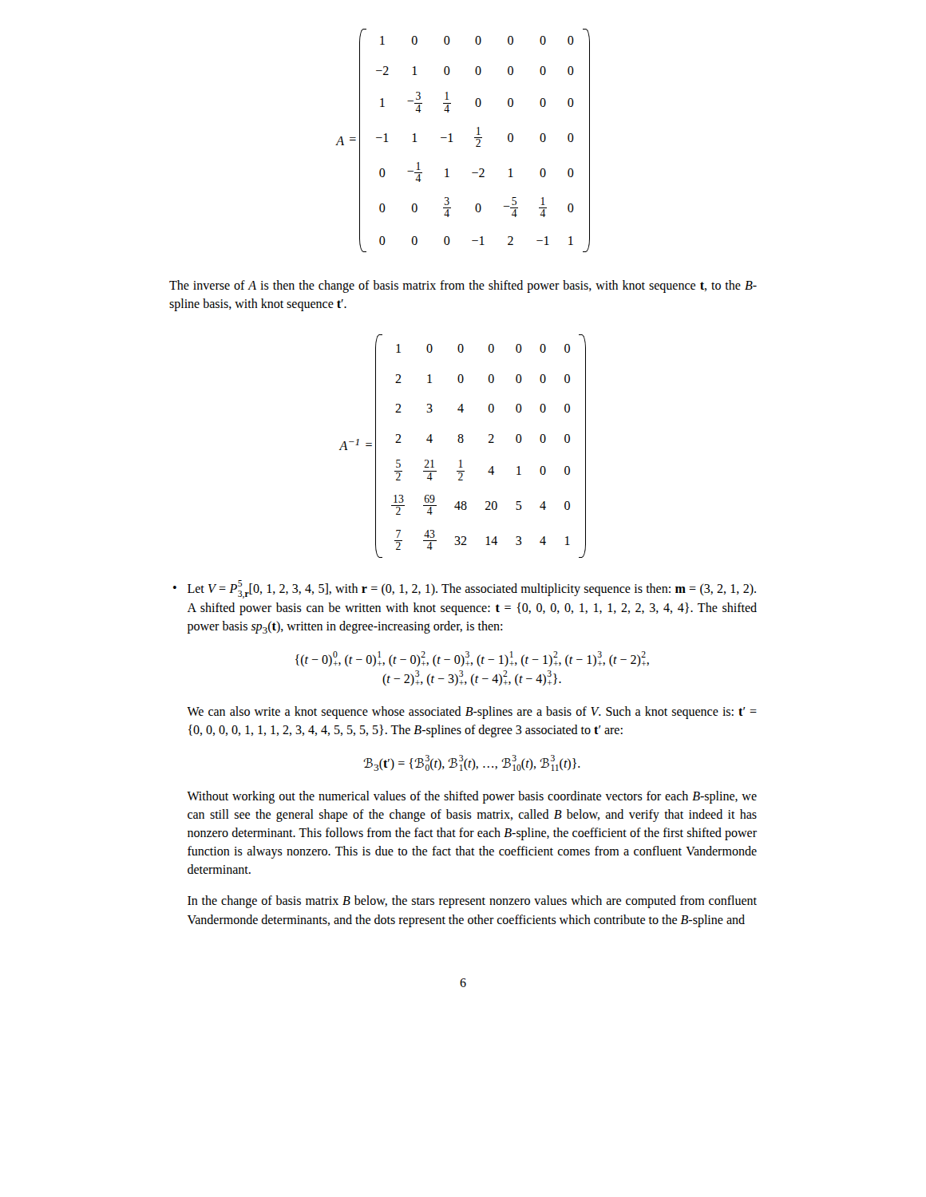A=
| 1 | 0 | 0 | 0 | 0 | 0 | 0 |
| −2 | 1 | 0 | 0 | 0 | 0 | 0 |
| 1 | − 3 4 | 1 4 | 0 | 0 | 0 | 0 |
| −1 | 1 | −1 | 1 2 | 0 | 0 | 0 |
| 0 | − 1 4 | 1 | −2 | 1 | 0 | 0 |
| 0 | 0 | 3 4 | 0 | − 5 4 | 1 4 | 0 |
| 0 | 0 | 0 | −1 | 2 | −1 | 1 |
The inverse of A is then the change of basis matrix from the shifted power basis, with knot sequence t, to the B-spline basis, with knot sequence t′.
A−1=
| 1 | 0 | 0 | 0 | 0 | 0 | 0 |
| 2 | 1 | 0 | 0 | 0 | 0 | 0 |
| 2 | 3 | 4 | 0 | 0 | 0 | 0 |
| 2 | 4 | 8 | 2 | 0 | 0 | 0 |
| 5 2 | 21 4 | 1 2 | 4 | 1 | 0 | 0 |
| 13 2 | 69 4 | 48 | 20 | 5 | 4 | 0 |
| 7 2 | 43 4 | 32 | 14 | 3 | 4 | 1 |
Let V = P53,r[0, 1, 2, 3, 4, 5], with r = (0, 1, 2, 1). The associated multiplicity sequence is then: m = (3, 2, 1, 2). A shifted power basis can be written with knot sequence: t = {0, 0, 0, 0, 1, 1, 1, 2, 2, 3, 4, 4}. The shifted power basis sp3(t), written in degree-increasing order, is then:
{(t − 0)0+, (t − 0)1+, (t − 0)2+, (t − 0)3+, (t − 1)1+, (t − 1)2+, (t − 1)3+, (t − 2)2+, (t − 2)3+, (t − 3)3+, (t − 4)2+, (t − 4)3+}.
We can also write a knot sequence whose associated B-splines are a basis of V. Such a knot sequence is: t′ = {0, 0, 0, 0, 1, 1, 1, 2, 3, 4, 4, 5, 5, 5, 5}. The B-splines of degree 3 associated to t′ are:
ℬ3(t′) = {ℬ 30(t), ℬ 31(t), …, ℬ 310(t), ℬ 311(t)}.
Without working out the numerical values of the shifted power basis coordinate vectors for each B-spline, we can still see the general shape of the change of basis matrix, called B below, and verify that indeed it has nonzero determinant. This follows from the fact that for each B-spline, the coefficient of the first shifted power function is always nonzero. This is due to the fact that the coefficient comes from a confluent Vandermonde determinant.
In the change of basis matrix B below, the stars represent nonzero values which are computed from confluent Vandermonde determinants, and the dots represent the other coefficients which contribute to the B-spline and
6